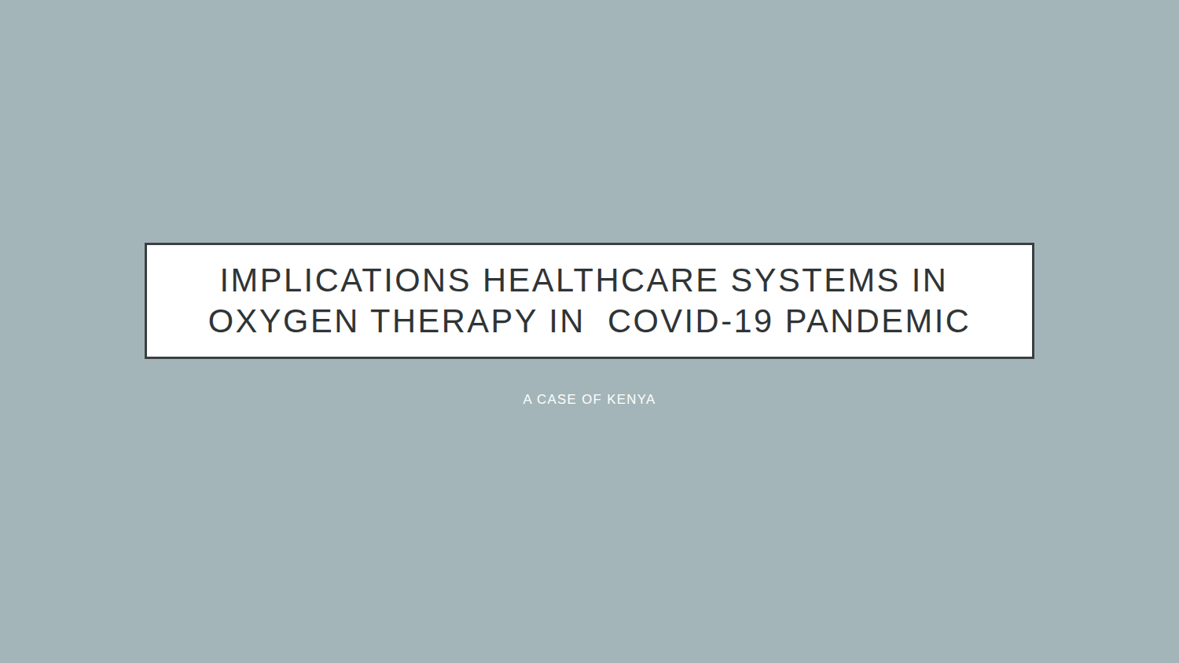Implications Healthcare Systems in Oxygen Therapy in COVID-19 Pandemic
A case of Kenya